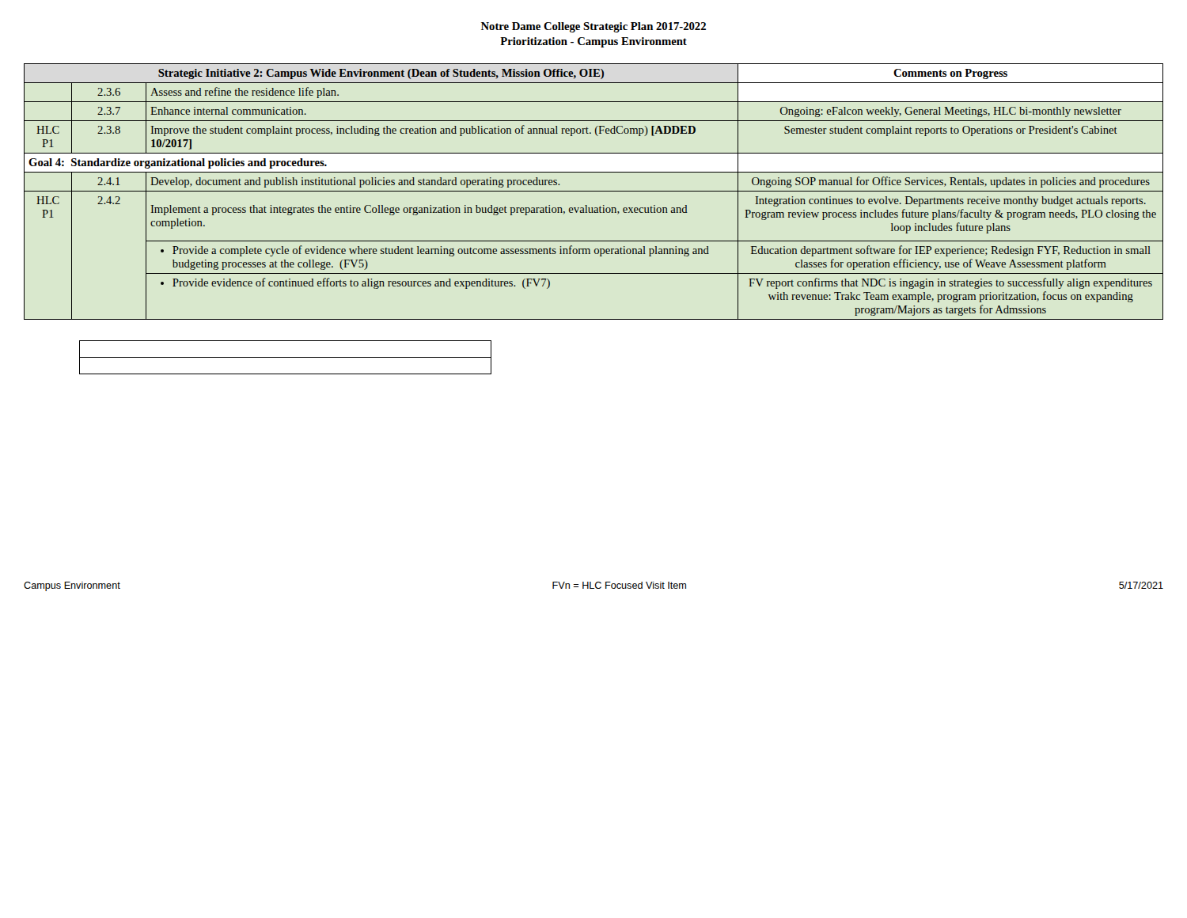Notre Dame College Strategic Plan 2017-2022
Prioritization - Campus Environment
| Strategic Initiative 2: Campus Wide Environment (Dean of Students, Mission Office, OIE) | Comments on Progress |
| | 2.3.6 | Assess and refine the residence life plan. | |
| | 2.3.7 | Enhance internal communication. | Ongoing: eFalcon weekly, General Meetings, HLC bi-monthly newsletter |
| HLC P1 | 2.3.8 | Improve the student complaint process, including the creation and publication of annual report. (FedComp) [ADDED 10/2017] | Semester student complaint reports to Operations or President's Cabinet |
| Goal 4: Standardize organizational policies and procedures. | |
| | 2.4.1 | Develop, document and publish institutional policies and standard operating procedures. | Ongoing SOP manual for Office Services, Rentals, updates in policies and procedures |
| HLC P1 | 2.4.2 | Implement a process that integrates the entire College organization in budget preparation, evaluation, execution and completion. | Integration continues to evolve. Departments receive monthy budget actuals reports. Program review process includes future plans/faculty & program needs, PLO closing the loop includes future plans |
| Provide a complete cycle of evidence where student learning outcome assessments inform operational planning and budgeting processes at the college. (FV5) | Education department software for IEP experience; Redesign FYF, Reduction in small classes for operation efficiency, use of Weave Assessment platform |
| Provide evidence of continued efforts to align resources and expenditures. (FV7) | FV report confirms that NDC is ingagin in strategies to successfully align expenditures with revenue: Trakc Team example, program prioritzation, focus on expanding program/Majors as targets for Admssions |
Campus Environment
FVn = HLC Focused Visit Item
5/17/2021